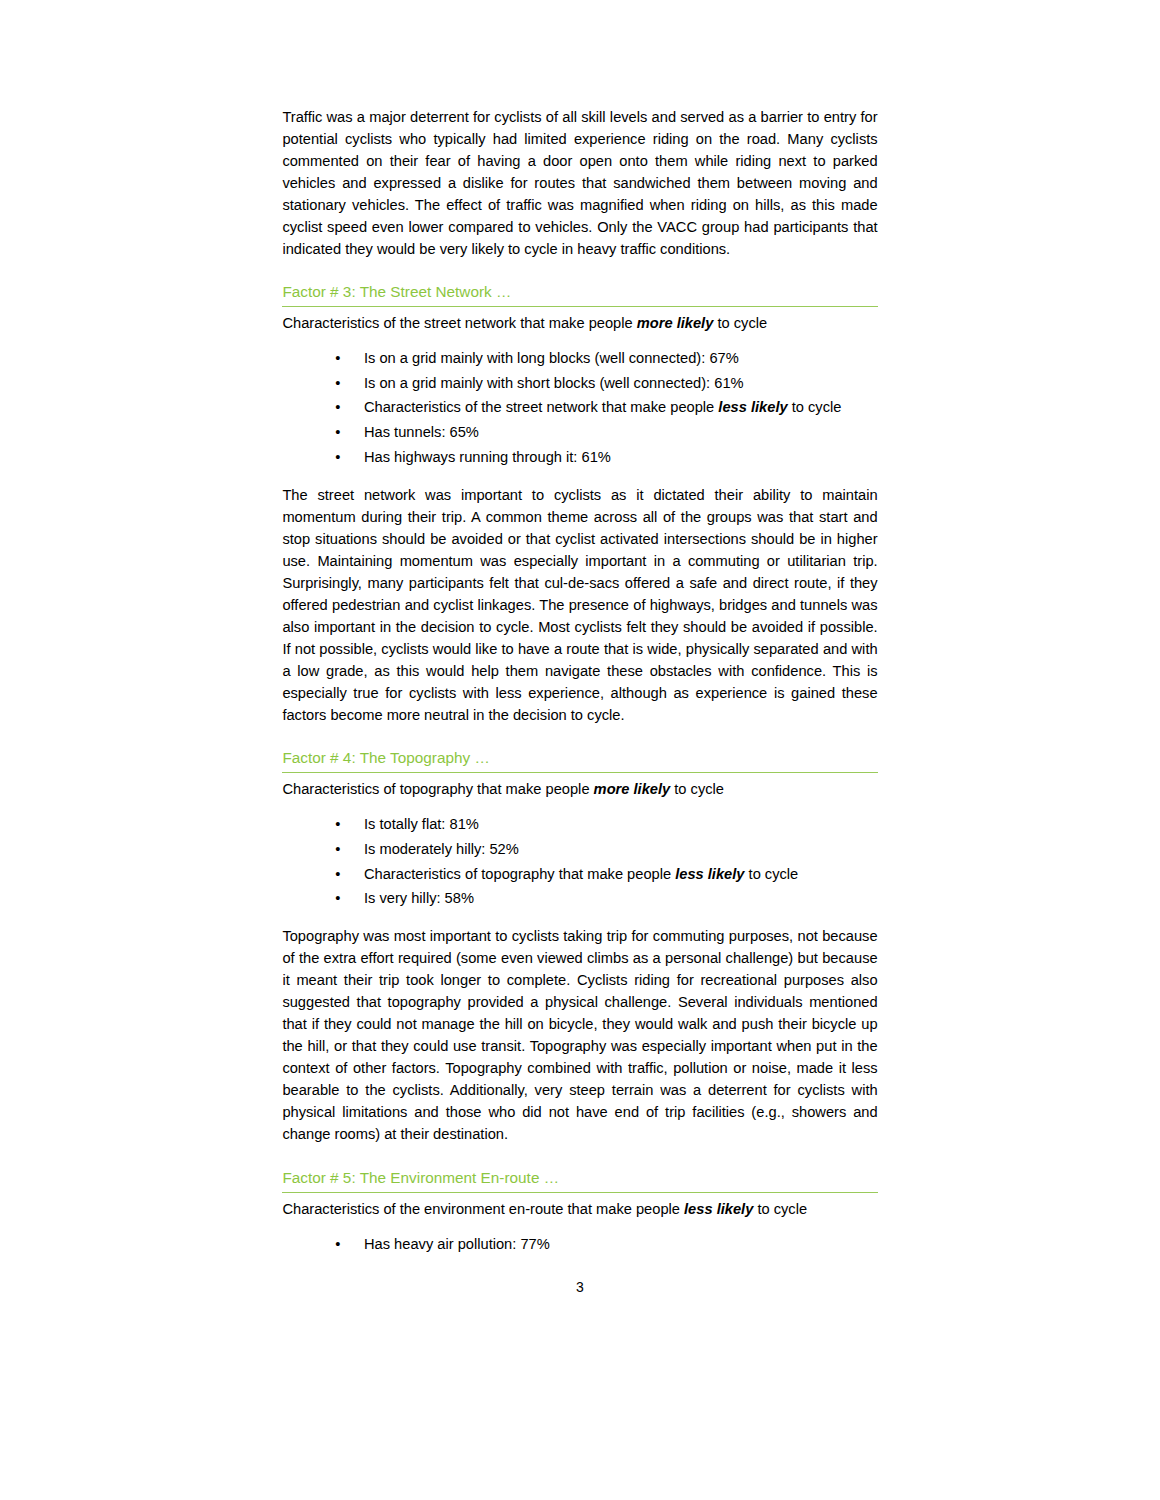Traffic was a major deterrent for cyclists of all skill levels and served as a barrier to entry for potential cyclists who typically had limited experience riding on the road. Many cyclists commented on their fear of having a door open onto them while riding next to parked vehicles and expressed a dislike for routes that sandwiched them between moving and stationary vehicles. The effect of traffic was magnified when riding on hills, as this made cyclist speed even lower compared to vehicles. Only the VACC group had participants that indicated they would be very likely to cycle in heavy traffic conditions.
Factor # 3: The Street Network …
Characteristics of the street network that make people more likely to cycle
Is on a grid mainly with long blocks (well connected): 67%
Is on a grid mainly with short blocks (well connected): 61%
Characteristics of the street network that make people less likely to cycle
Has tunnels: 65%
Has highways running through it: 61%
The street network was important to cyclists as it dictated their ability to maintain momentum during their trip. A common theme across all of the groups was that start and stop situations should be avoided or that cyclist activated intersections should be in higher use. Maintaining momentum was especially important in a commuting or utilitarian trip. Surprisingly, many participants felt that cul-de-sacs offered a safe and direct route, if they offered pedestrian and cyclist linkages. The presence of highways, bridges and tunnels was also important in the decision to cycle. Most cyclists felt they should be avoided if possible. If not possible, cyclists would like to have a route that is wide, physically separated and with a low grade, as this would help them navigate these obstacles with confidence. This is especially true for cyclists with less experience, although as experience is gained these factors become more neutral in the decision to cycle.
Factor # 4: The Topography …
Characteristics of topography that make people more likely to cycle
Is totally flat: 81%
Is moderately hilly: 52%
Characteristics of topography that make people less likely to cycle
Is very hilly: 58%
Topography was most important to cyclists taking trip for commuting purposes, not because of the extra effort required (some even viewed climbs as a personal challenge) but because it meant their trip took longer to complete. Cyclists riding for recreational purposes also suggested that topography provided a physical challenge. Several individuals mentioned that if they could not manage the hill on bicycle, they would walk and push their bicycle up the hill, or that they could use transit. Topography was especially important when put in the context of other factors. Topography combined with traffic, pollution or noise, made it less bearable to the cyclists. Additionally, very steep terrain was a deterrent for cyclists with physical limitations and those who did not have end of trip facilities (e.g., showers and change rooms) at their destination.
Factor # 5: The Environment En-route …
Characteristics of the environment en-route that make people less likely to cycle
Has heavy air pollution: 77%
3